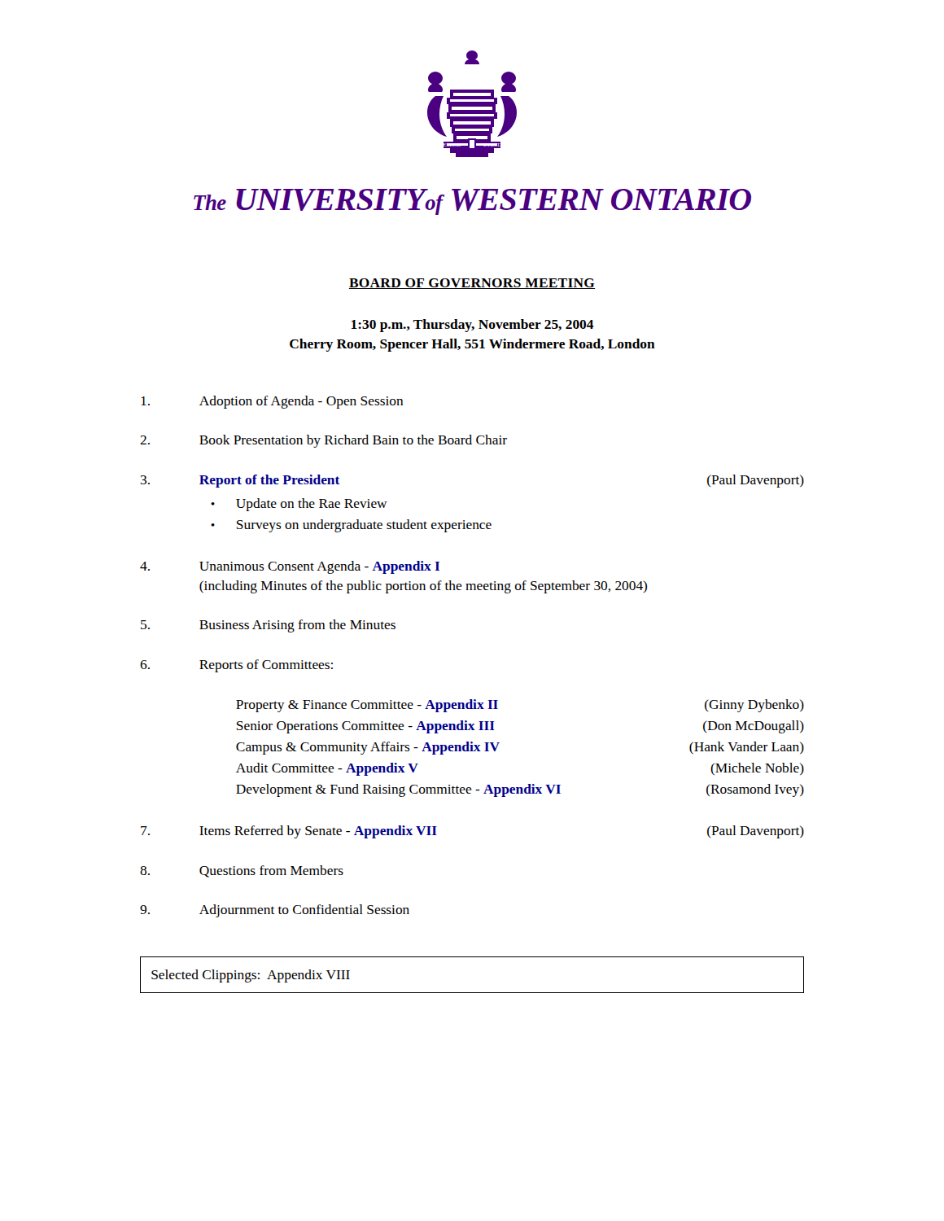VERITAS VERITAS UTILITAS
The UNIVERSITYof WESTERN ONTARIO
BOARD OF GOVERNORS MEETING
1:30 p.m., Thursday, November 25, 2004
Cherry Room, Spencer Hall, 551 Windermere Road, London
| 1. | Adoption of Agenda - Open Session |
| 2. | Book Presentation by Richard Bain to the Board Chair |
| 3. | Report of the President Update on the Rae Review Surveys on undergraduate student experience | (Paul Davenport) |
| 4. | Unanimous Consent Agenda - Appendix I (including Minutes of the public portion of the meeting of September 30, 2004) |
| 5. | Business Arising from the Minutes |
| 6. | Reports of Committees: |
| | / Property & Finance Committee - Appendix II / (Ginny Dybenko) / / Senior Operations Committee - Appendix III / (Don McDougall) / / Campus & Community Affairs - Appendix IV / (Hank Vander Laan) / / Audit Committee - Appendix V / (Michele Noble) / / Development & Fund Raising Committee - Appendix VI / (Rosamond Ivey) / |
| 7. | Items Referred by Senate - Appendix VII | (Paul Davenport) |
| 8. | Questions from Members |
| 9. | Adjournment to Confidential Session |
Selected Clippings: Appendix VIII